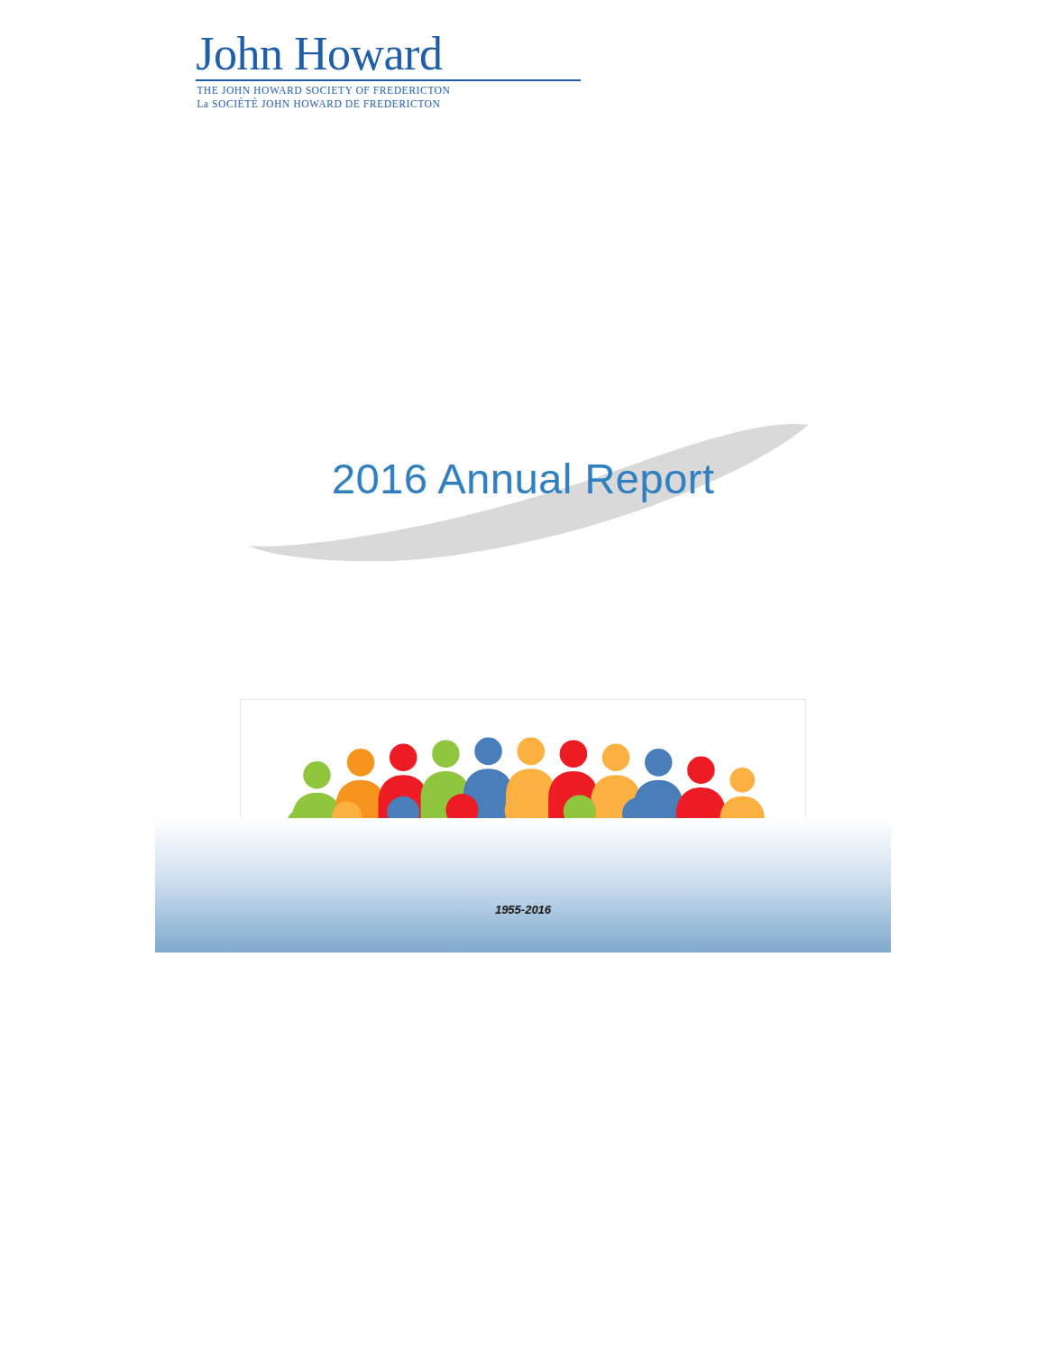John Howard
The John Howard Society of Fredericton
La Société John Howard de Fredericton
2016 Annual Report
Circle of people holding hands
1955-2016